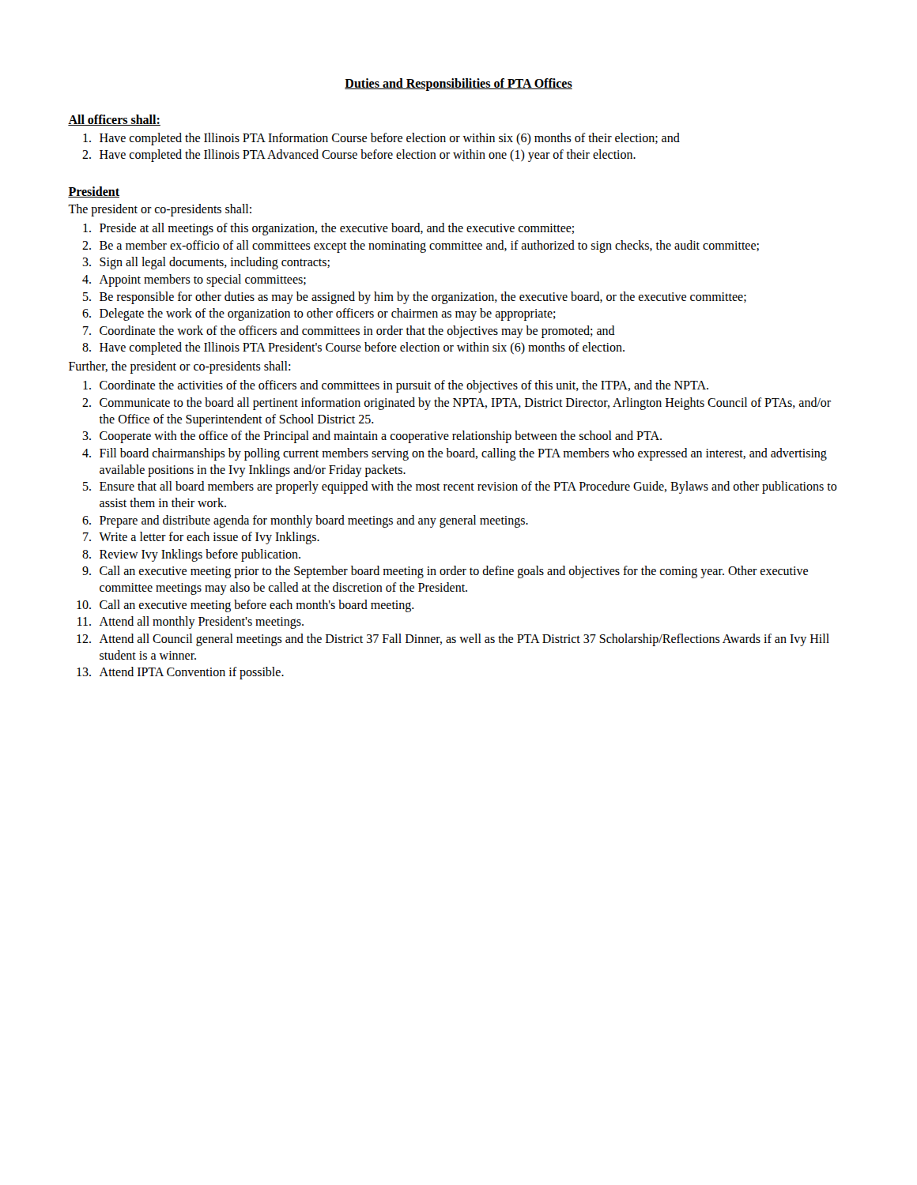Duties and Responsibilities of PTA Offices
All officers shall:
Have completed the Illinois PTA Information Course before election or within six (6) months of their election; and
Have completed the Illinois PTA Advanced Course before election or within one (1) year of their election.
President
The president or co-presidents shall:
Preside at all meetings of this organization, the executive board, and the executive committee;
Be a member ex-officio of all committees except the nominating committee and, if authorized to sign checks, the audit committee;
Sign all legal documents, including contracts;
Appoint members to special committees;
Be responsible for other duties as may be assigned by him by the organization, the executive board, or the executive committee;
Delegate the work of the organization to other officers or chairmen as may be appropriate;
Coordinate the work of the officers and committees in order that the objectives may be promoted; and
Have completed the Illinois PTA President's Course before election or within six (6) months of election.
Further, the president or co-presidents shall:
Coordinate the activities of the officers and committees in pursuit of the objectives of this unit, the ITPA, and the NPTA.
Communicate to the board all pertinent information originated by the NPTA, IPTA, District Director, Arlington Heights Council of PTAs, and/or the Office of the Superintendent of School District 25.
Cooperate with the office of the Principal and maintain a cooperative relationship between the school and PTA.
Fill board chairmanships by polling current members serving on the board, calling the PTA members who expressed an interest, and advertising available positions in the Ivy Inklings and/or Friday packets.
Ensure that all board members are properly equipped with the most recent revision of the PTA Procedure Guide, Bylaws and other publications to assist them in their work.
Prepare and distribute agenda for monthly board meetings and any general meetings.
Write a letter for each issue of Ivy Inklings.
Review Ivy Inklings before publication.
Call an executive meeting prior to the September board meeting in order to define goals and objectives for the coming year. Other executive committee meetings may also be called at the discretion of the President.
Call an executive meeting before each month's board meeting.
Attend all monthly President's meetings.
Attend all Council general meetings and the District 37 Fall Dinner, as well as the PTA District 37 Scholarship/Reflections Awards if an Ivy Hill student is a winner.
Attend IPTA Convention if possible.